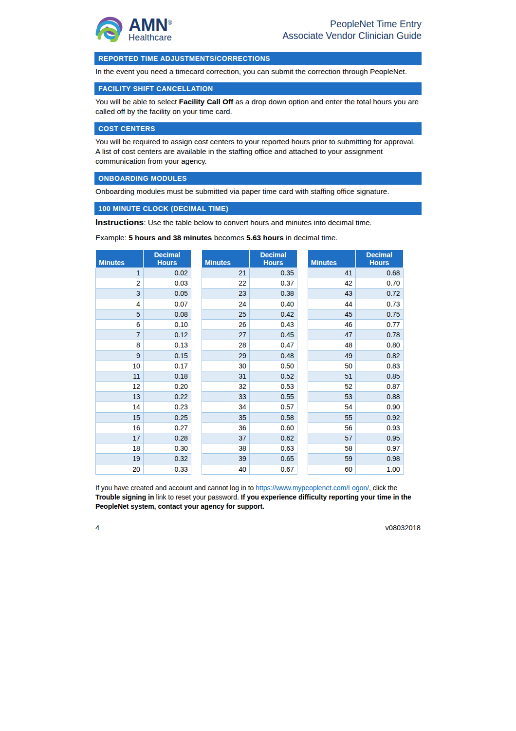AMN®
Healthcare
PeopleNet Time Entry
Associate Vendor Clinician Guide
Reported Time Adjustments/Corrections
In the event you need a timecard correction, you can submit the correction through PeopleNet.
Facility Shift Cancellation
You will be able to select Facility Call Off as a drop down option and enter the total hours you are called off by the facility on your time card.
Cost Centers
You will be required to assign cost centers to your reported hours prior to submitting for approval. A list of cost centers are available in the staffing office and attached to your assignment communication from your agency.
Onboarding Modules
Onboarding modules must be submitted via paper time card with staffing office signature.
100 Minute Clock (Decimal Time)
Instructions: Use the table below to convert hours and minutes into decimal time.
Example: 5 hours and 38 minutes becomes 5.63 hours in decimal time.
| Minutes | Decimal Hours |
| --- | --- |
| 1 | 0.02 |
| 2 | 0.03 |
| 3 | 0.05 |
| 4 | 0.07 |
| 5 | 0.08 |
| 6 | 0.10 |
| 7 | 0.12 |
| 8 | 0.13 |
| 9 | 0.15 |
| 10 | 0.17 |
| 11 | 0.18 |
| 12 | 0.20 |
| 13 | 0.22 |
| 14 | 0.23 |
| 15 | 0.25 |
| 16 | 0.27 |
| 17 | 0.28 |
| 18 | 0.30 |
| 19 | 0.32 |
| 20 | 0.33 |
| Minutes | Decimal Hours |
| --- | --- |
| 21 | 0.35 |
| 22 | 0.37 |
| 23 | 0.38 |
| 24 | 0.40 |
| 25 | 0.42 |
| 26 | 0.43 |
| 27 | 0.45 |
| 28 | 0.47 |
| 29 | 0.48 |
| 30 | 0.50 |
| 31 | 0.52 |
| 32 | 0.53 |
| 33 | 0.55 |
| 34 | 0.57 |
| 35 | 0.58 |
| 36 | 0.60 |
| 37 | 0.62 |
| 38 | 0.63 |
| 39 | 0.65 |
| 40 | 0.67 |
| Minutes | Decimal Hours |
| --- | --- |
| 41 | 0.68 |
| 42 | 0.70 |
| 43 | 0.72 |
| 44 | 0.73 |
| 45 | 0.75 |
| 46 | 0.77 |
| 47 | 0.78 |
| 48 | 0.80 |
| 49 | 0.82 |
| 50 | 0.83 |
| 51 | 0.85 |
| 52 | 0.87 |
| 53 | 0.88 |
| 54 | 0.90 |
| 55 | 0.92 |
| 56 | 0.93 |
| 57 | 0.95 |
| 58 | 0.97 |
| 59 | 0.98 |
| 60 | 1.00 |
If you have created and account and cannot log in to https://www.mypeoplenet.com/Logon/, click the Trouble signing in link to reset your password. If you experience difficulty reporting your time in the PeopleNet system, contact your agency for support.
4 v08032018